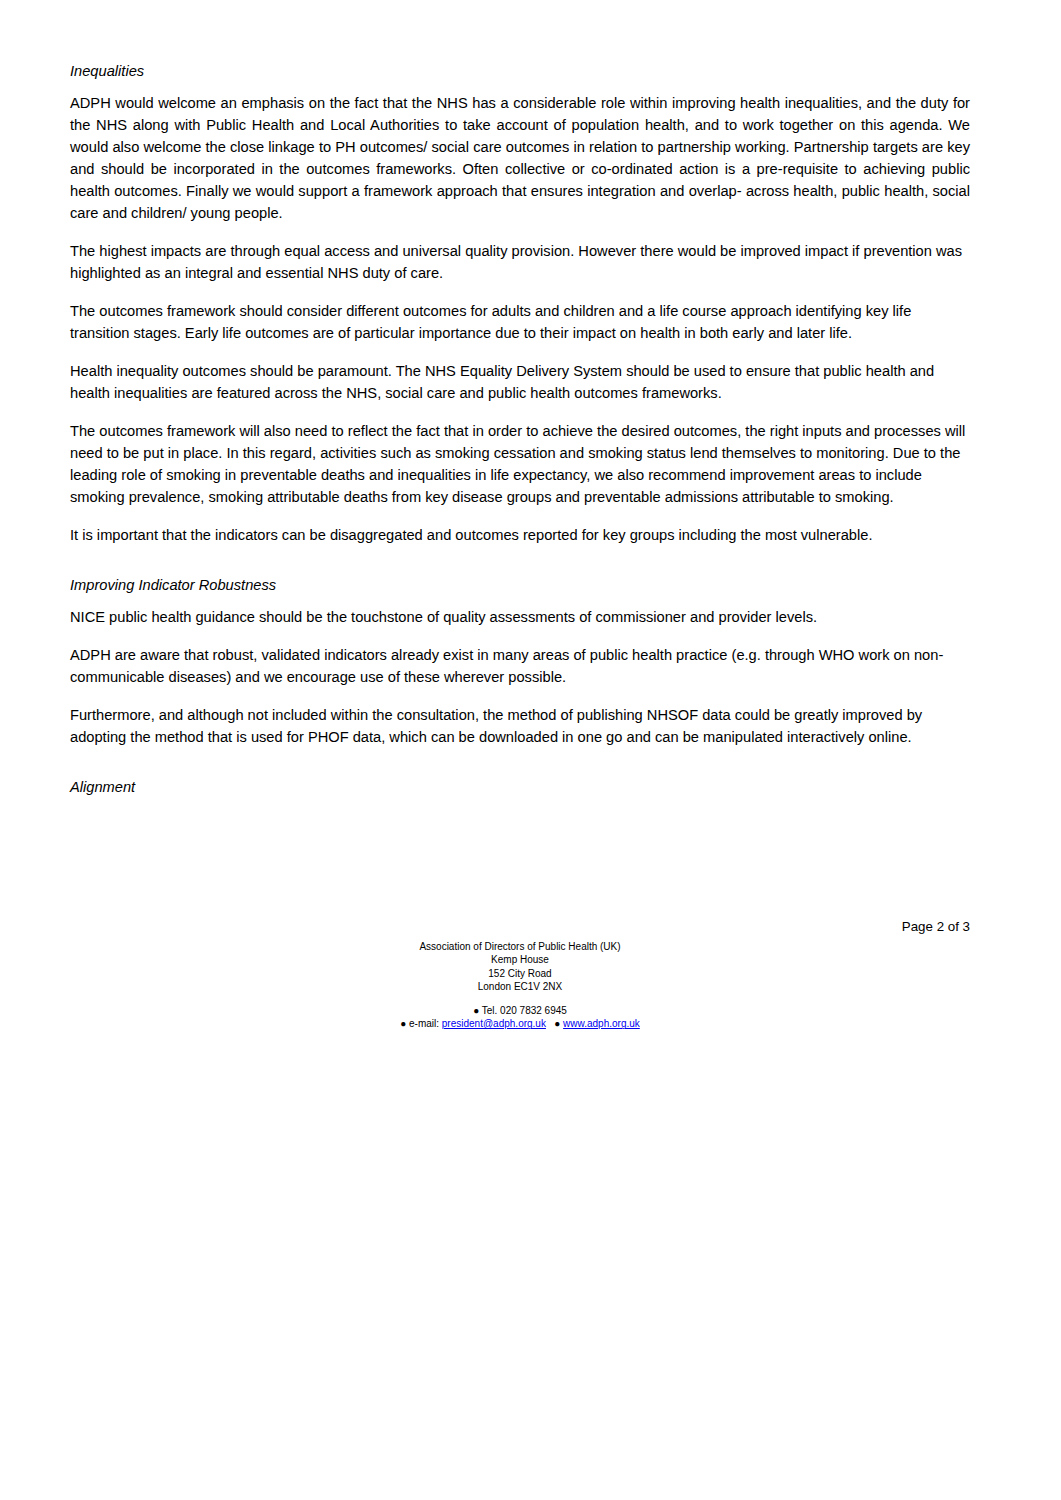Inequalities
ADPH would welcome an emphasis on the fact that the NHS has a considerable role within improving health inequalities, and the duty for the NHS along with Public Health and Local Authorities to take account of population health, and to work together on this agenda. We would also welcome the close linkage to PH outcomes/ social care outcomes in relation to partnership working. Partnership targets are key and should be incorporated in the outcomes frameworks. Often collective or co-ordinated action is a pre-requisite to achieving public health outcomes. Finally we would support a framework approach that ensures integration and overlap- across health, public health, social care and children/ young people.
The highest impacts are through equal access and universal quality provision. However there would be improved impact if prevention was highlighted as an integral and essential NHS duty of care.
The outcomes framework should consider different outcomes for adults and children and a life course approach identifying key life transition stages. Early life outcomes are of particular importance due to their impact on health in both early and later life.
Health inequality outcomes should be paramount. The NHS Equality Delivery System should be used to ensure that public health and health inequalities are featured across the NHS, social care and public health outcomes frameworks.
The outcomes framework will also need to reflect the fact that in order to achieve the desired outcomes, the right inputs and processes will need to be put in place. In this regard, activities such as smoking cessation and smoking status lend themselves to monitoring. Due to the leading role of smoking in preventable deaths and inequalities in life expectancy, we also recommend improvement areas to include smoking prevalence, smoking attributable deaths from key disease groups and preventable admissions attributable to smoking.
It is important that the indicators can be disaggregated and outcomes reported for key groups including the most vulnerable.
Improving Indicator Robustness
NICE public health guidance should be the touchstone of quality assessments of commissioner and provider levels.
ADPH are aware that robust, validated indicators already exist in many areas of public health practice (e.g. through WHO work on non-communicable diseases) and we encourage use of these wherever possible.
Furthermore, and although not included within the consultation, the method of publishing NHSOF data could be greatly improved by adopting the method that is used for PHOF data, which can be downloaded in one go and can be manipulated interactively online.
Alignment
Page 2 of 3
Association of Directors of Public Health (UK)
Kemp House
152 City Road
London EC1V 2NX
● Tel. 020 7832 6945
● e-mail: president@adph.org.uk ● www.adph.org.uk